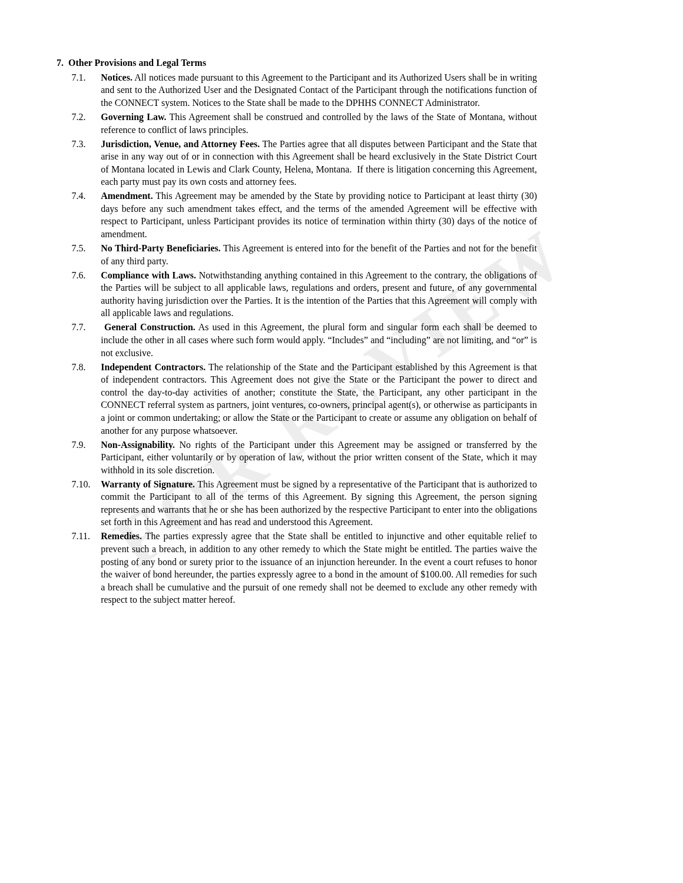FOR REVIEW
Other Provisions and Legal Terms
Notices. All notices made pursuant to this Agreement to the Participant and its Authorized Users shall be in writing and sent to the Authorized User and the Designated Contact of the Participant through the notifications function of the CONNECT system. Notices to the State shall be made to the DPHHS CONNECT Administrator.
Governing Law. This Agreement shall be construed and controlled by the laws of the State of Montana, without reference to conflict of laws principles.
Jurisdiction, Venue, and Attorney Fees. The Parties agree that all disputes between Participant and the State that arise in any way out of or in connection with this Agreement shall be heard exclusively in the State District Court of Montana located in Lewis and Clark County, Helena, Montana. If there is litigation concerning this Agreement, each party must pay its own costs and attorney fees.
Amendment. This Agreement may be amended by the State by providing notice to Participant at least thirty (30) days before any such amendment takes effect, and the terms of the amended Agreement will be effective with respect to Participant, unless Participant provides its notice of termination within thirty (30) days of the notice of amendment.
No Third-Party Beneficiaries. This Agreement is entered into for the benefit of the Parties and not for the benefit of any third party.
Compliance with Laws. Notwithstanding anything contained in this Agreement to the contrary, the obligations of the Parties will be subject to all applicable laws, regulations and orders, present and future, of any governmental authority having jurisdiction over the Parties. It is the intention of the Parties that this Agreement will comply with all applicable laws and regulations.
General Construction. As used in this Agreement, the plural form and singular form each shall be deemed to include the other in all cases where such form would apply. “Includes” and “including” are not limiting, and “or” is not exclusive.
Independent Contractors. The relationship of the State and the Participant established by this Agreement is that of independent contractors. This Agreement does not give the State or the Participant the power to direct and control the day-to-day activities of another; constitute the State, the Participant, any other participant in the CONNECT referral system as partners, joint ventures, co-owners, principal agent(s), or otherwise as participants in a joint or common undertaking; or allow the State or the Participant to create or assume any obligation on behalf of another for any purpose whatsoever.
Non-Assignability. No rights of the Participant under this Agreement may be assigned or transferred by the Participant, either voluntarily or by operation of law, without the prior written consent of the State, which it may withhold in its sole discretion.
Warranty of Signature. This Agreement must be signed by a representative of the Participant that is authorized to commit the Participant to all of the terms of this Agreement. By signing this Agreement, the person signing represents and warrants that he or she has been authorized by the respective Participant to enter into the obligations set forth in this Agreement and has read and understood this Agreement.
Remedies. The parties expressly agree that the State shall be entitled to injunctive and other equitable relief to prevent such a breach, in addition to any other remedy to which the State might be entitled. The parties waive the posting of any bond or surety prior to the issuance of an injunction hereunder. In the event a court refuses to honor the waiver of bond hereunder, the parties expressly agree to a bond in the amount of $100.00. All remedies for such a breach shall be cumulative and the pursuit of one remedy shall not be deemed to exclude any other remedy with respect to the subject matter hereof.